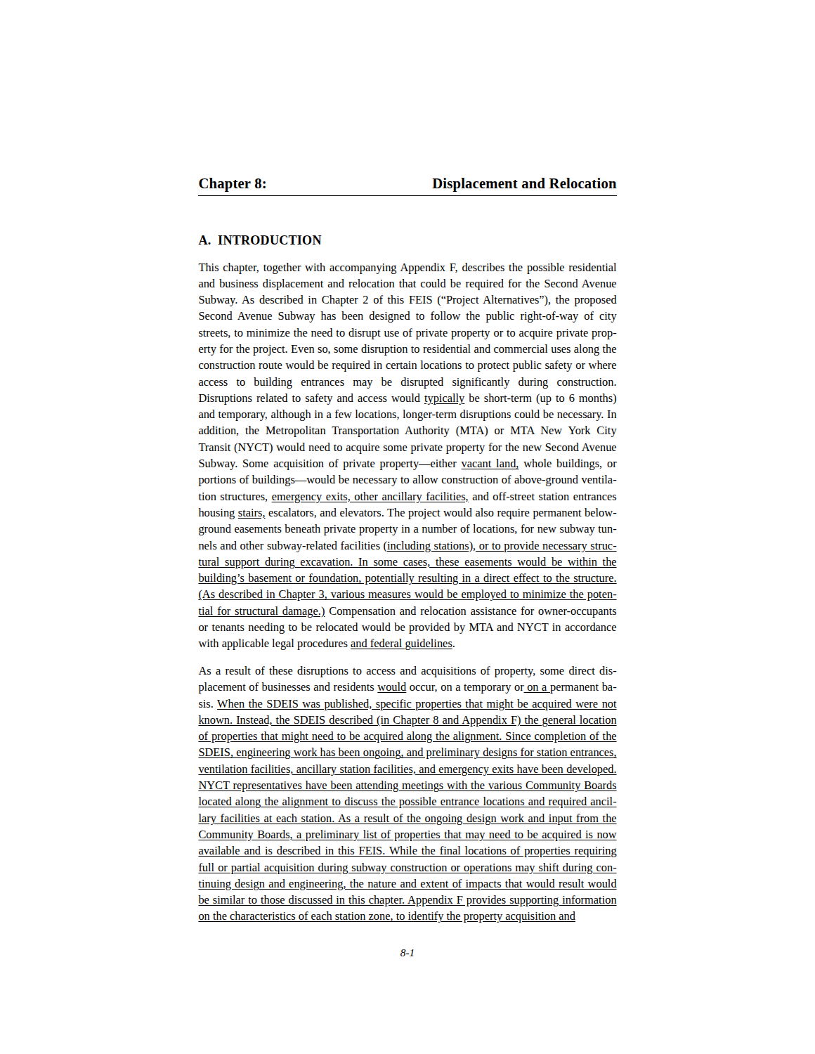Chapter 8: Displacement and Relocation
A. INTRODUCTION
This chapter, together with accompanying Appendix F, describes the possible residential and business displacement and relocation that could be required for the Second Avenue Subway. As described in Chapter 2 of this FEIS (“Project Alternatives”), the proposed Second Avenue Subway has been designed to follow the public right-of-way of city streets, to minimize the need to disrupt use of private property or to acquire private property for the project. Even so, some disruption to residential and commercial uses along the construction route would be required in certain locations to protect public safety or where access to building entrances may be disrupted significantly during construction. Disruptions related to safety and access would typically be short-term (up to 6 months) and temporary, although in a few locations, longer-term disruptions could be necessary. In addition, the Metropolitan Transportation Authority (MTA) or MTA New York City Transit (NYCT) would need to acquire some private property for the new Second Avenue Subway. Some acquisition of private property—either vacant land, whole buildings, or portions of buildings—would be necessary to allow construction of above-ground ventilation structures, emergency exits, other ancillary facilities, and off-street station entrances housing stairs, escalators, and elevators. The project would also require permanent below-ground easements beneath private property in a number of locations, for new subway tunnels and other subway-related facilities (including stations), or to provide necessary structural support during excavation. In some cases, these easements would be within the building’s basement or foundation, potentially resulting in a direct effect to the structure. (As described in Chapter 3, various measures would be employed to minimize the potential for structural damage.) Compensation and relocation assistance for owner-occupants or tenants needing to be relocated would be provided by MTA and NYCT in accordance with applicable legal procedures and federal guidelines.
As a result of these disruptions to access and acquisitions of property, some direct displacement of businesses and residents would occur, on a temporary or on a permanent basis. When the SDEIS was published, specific properties that might be acquired were not known. Instead, the SDEIS described (in Chapter 8 and Appendix F) the general location of properties that might need to be acquired along the alignment. Since completion of the SDEIS, engineering work has been ongoing, and preliminary designs for station entrances, ventilation facilities, ancillary station facilities, and emergency exits have been developed. NYCT representatives have been attending meetings with the various Community Boards located along the alignment to discuss the possible entrance locations and required ancillary facilities at each station. As a result of the ongoing design work and input from the Community Boards, a preliminary list of properties that may need to be acquired is now available and is described in this FEIS. While the final locations of properties requiring full or partial acquisition during subway construction or operations may shift during continuing design and engineering, the nature and extent of impacts that would result would be similar to those discussed in this chapter. Appendix F provides supporting information on the characteristics of each station zone, to identify the property acquisition and
8-1